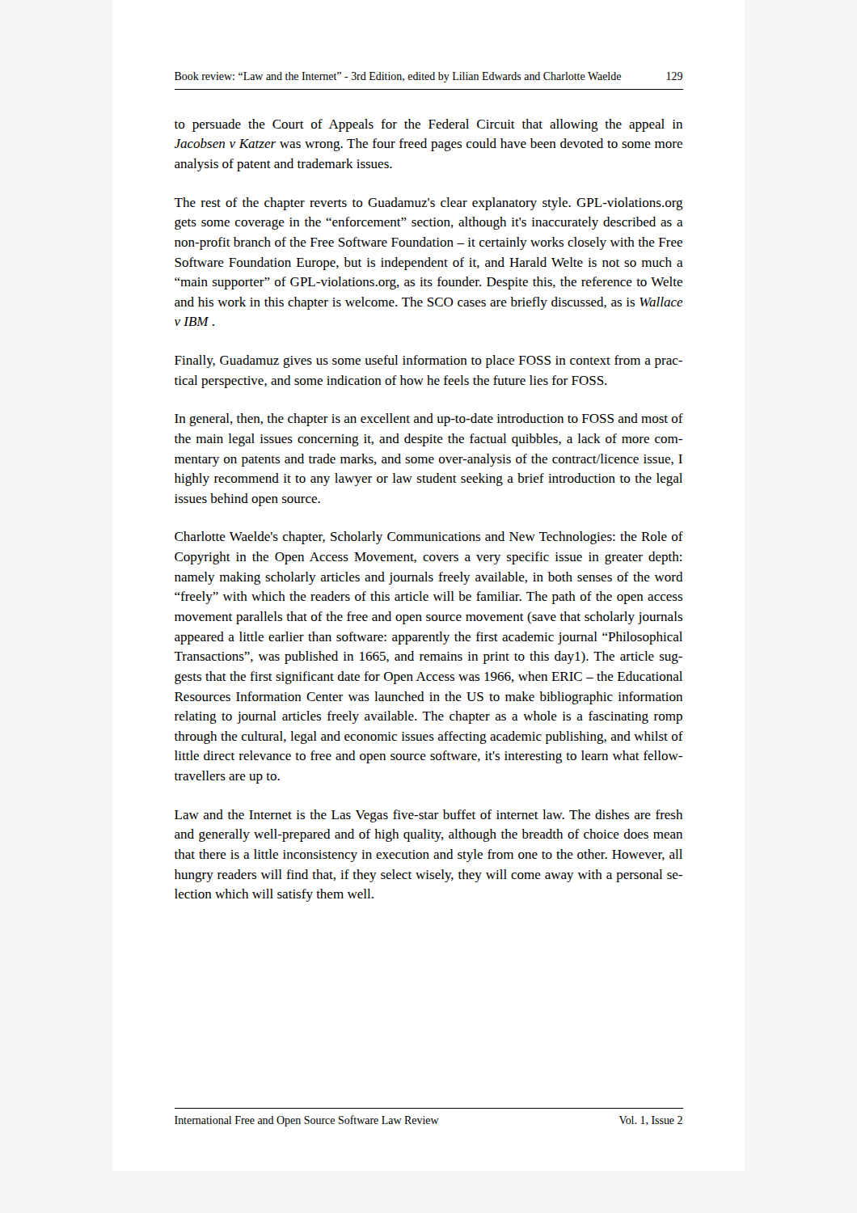Book review: “Law and the Internet” - 3rd Edition, edited by Lilian Edwards and Charlotte Waelde 129
to persuade the Court of Appeals for the Federal Circuit that allowing the appeal in Jacobsen v Katzer was wrong. The four freed pages could have been devoted to some more analysis of patent and trademark issues.
The rest of the chapter reverts to Guadamuz's clear explanatory style. GPL-violations.org gets some coverage in the “enforcement” section, although it's inaccurately described as a non-profit branch of the Free Software Foundation – it certainly works closely with the Free Software Foundation Europe, but is independent of it, and Harald Welte is not so much a “main supporter” of GPL-violations.org, as its founder. Despite this, the reference to Welte and his work in this chapter is welcome. The SCO cases are briefly discussed, as is Wallace v IBM .
Finally, Guadamuz gives us some useful information to place FOSS in context from a practical perspective, and some indication of how he feels the future lies for FOSS.
In general, then, the chapter is an excellent and up-to-date introduction to FOSS and most of the main legal issues concerning it, and despite the factual quibbles, a lack of more commentary on patents and trade marks, and some over-analysis of the contract/licence issue, I highly recommend it to any lawyer or law student seeking a brief introduction to the legal issues behind open source.
Charlotte Waelde's chapter, Scholarly Communications and New Technologies: the Role of Copyright in the Open Access Movement, covers a very specific issue in greater depth: namely making scholarly articles and journals freely available, in both senses of the word “freely” with which the readers of this article will be familiar. The path of the open access movement parallels that of the free and open source movement (save that scholarly journals appeared a little earlier than software: apparently the first academic journal “Philosophical Transactions”, was published in 1665, and remains in print to this day1). The article suggests that the first significant date for Open Access was 1966, when ERIC – the Educational Resources Information Center was launched in the US to make bibliographic information relating to journal articles freely available. The chapter as a whole is a fascinating romp through the cultural, legal and economic issues affecting academic publishing, and whilst of little direct relevance to free and open source software, it's interesting to learn what fellow-travellers are up to.
Law and the Internet is the Las Vegas five-star buffet of internet law. The dishes are fresh and generally well-prepared and of high quality, although the breadth of choice does mean that there is a little inconsistency in execution and style from one to the other. However, all hungry readers will find that, if they select wisely, they will come away with a personal selection which will satisfy them well.
International Free and Open Source Software Law Review Vol. 1, Issue 2